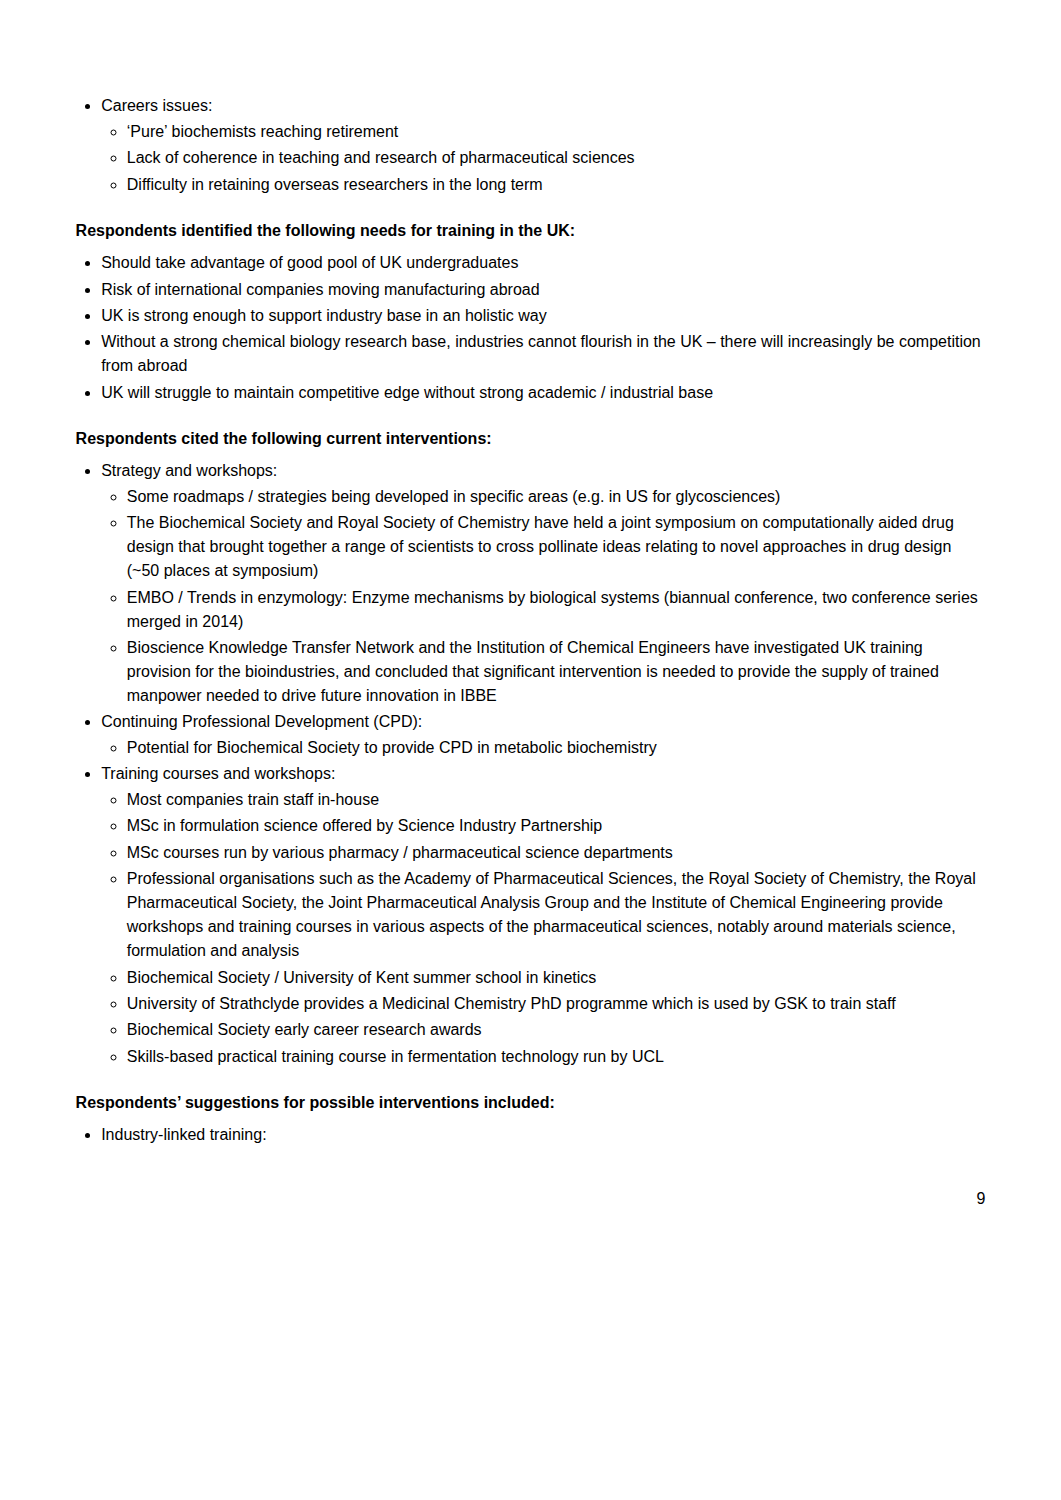Careers issues:
‘Pure’ biochemists reaching retirement
Lack of coherence in teaching and research of pharmaceutical sciences
Difficulty in retaining overseas researchers in the long term
Respondents identified the following needs for training in the UK:
Should take advantage of good pool of UK undergraduates
Risk of international companies moving manufacturing abroad
UK is strong enough to support industry base in an holistic way
Without a strong chemical biology research base, industries cannot flourish in the UK – there will increasingly be competition from abroad
UK will struggle to maintain competitive edge without strong academic / industrial base
Respondents cited the following current interventions:
Strategy and workshops:
Some roadmaps / strategies being developed in specific areas (e.g. in US for glycosciences)
The Biochemical Society and Royal Society of Chemistry have held a joint symposium on computationally aided drug design that brought together a range of scientists to cross pollinate ideas relating to novel approaches in drug design (~50 places at symposium)
EMBO / Trends in enzymology: Enzyme mechanisms by biological systems (biannual conference, two conference series merged in 2014)
Bioscience Knowledge Transfer Network and the Institution of Chemical Engineers have investigated UK training provision for the bioindustries, and concluded that significant intervention is needed to provide the supply of trained manpower needed to drive future innovation in IBBE
Continuing Professional Development (CPD):
Potential for Biochemical Society to provide CPD in metabolic biochemistry
Training courses and workshops:
Most companies train staff in-house
MSc in formulation science offered by Science Industry Partnership
MSc courses run by various pharmacy / pharmaceutical science departments
Professional organisations such as the Academy of Pharmaceutical Sciences, the Royal Society of Chemistry, the Royal Pharmaceutical Society, the Joint Pharmaceutical Analysis Group and the Institute of Chemical Engineering provide workshops and training courses in various aspects of the pharmaceutical sciences, notably around materials science, formulation and analysis
Biochemical Society / University of Kent summer school in kinetics
University of Strathclyde provides a Medicinal Chemistry PhD programme which is used by GSK to train staff
Biochemical Society early career research awards
Skills-based practical training course in fermentation technology run by UCL
Respondents’ suggestions for possible interventions included:
Industry-linked training:
9